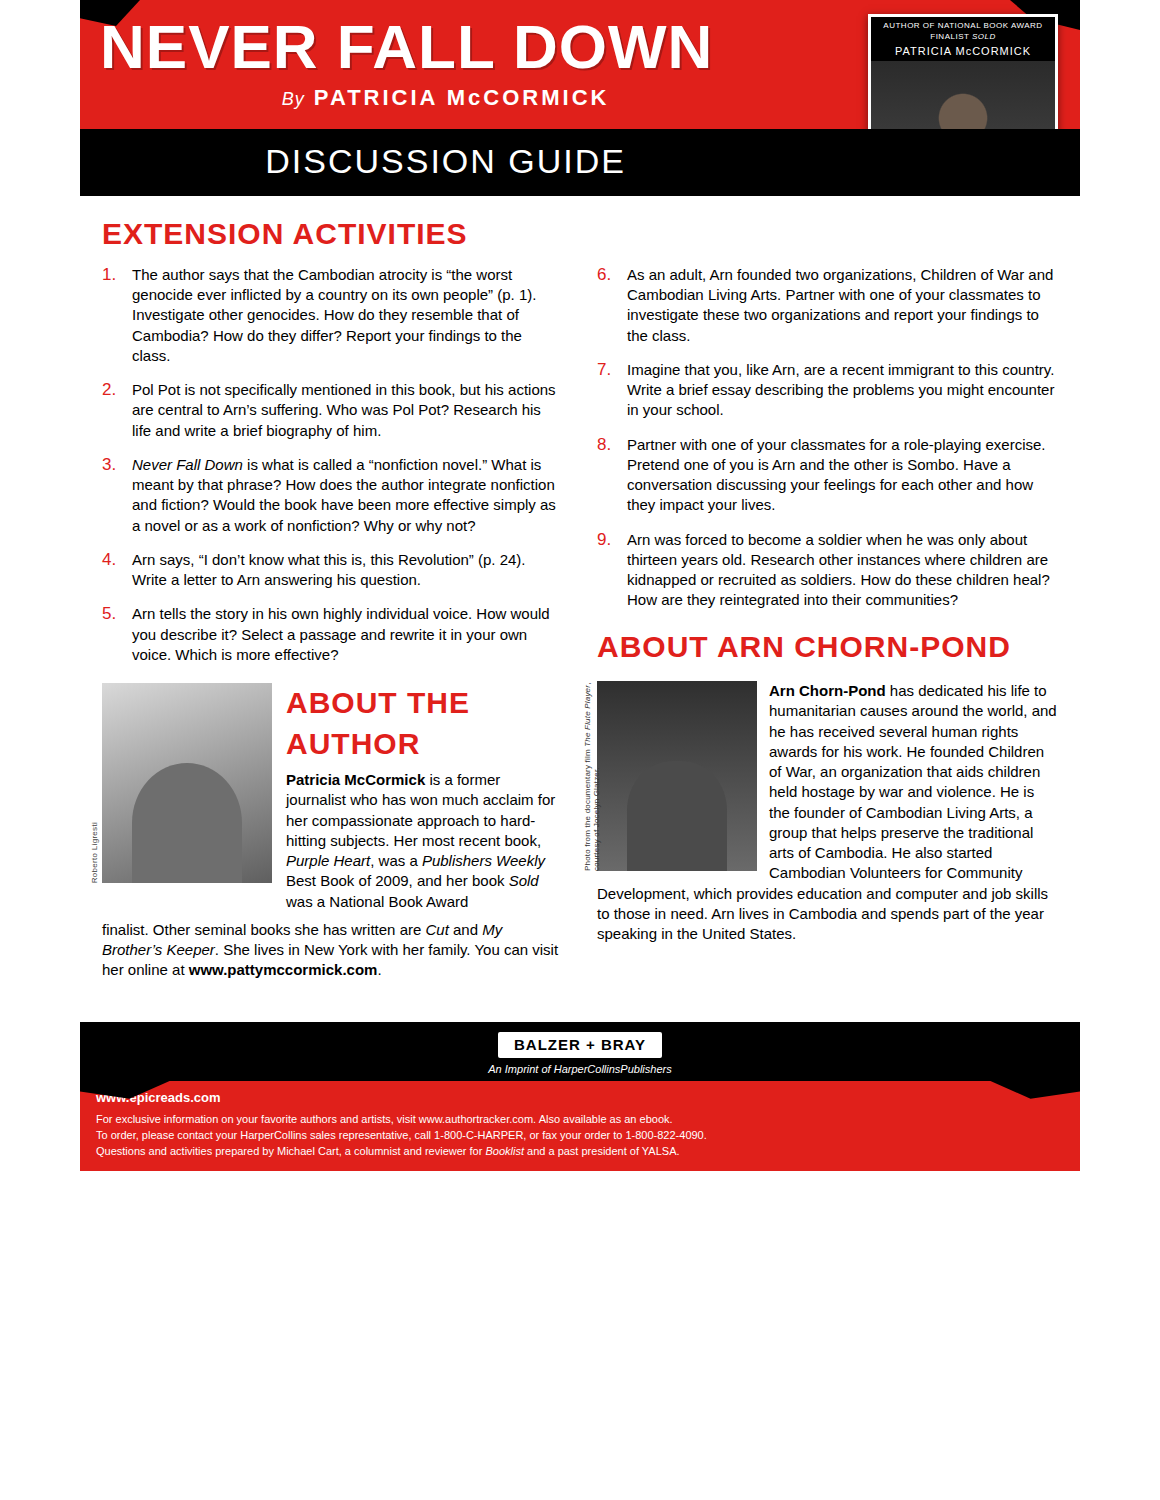AUTHOR OF NATIONAL BOOK AWARD FINALIST SOLD
PATRICIA McCORMICK
NEVER
FALL
DOWN
A NOVEL
Never Fall Down
By PATRICIA McCORMICK
Discussion Guide
Extension Activities
The author says that the Cambodian atrocity is “the worst genocide ever inflicted by a country on its own people” (p. 1). Investigate other genocides. How do they resemble that of Cambodia? How do they differ? Report your findings to the class.
Pol Pot is not specifically mentioned in this book, but his actions are central to Arn’s suffering. Who was Pol Pot? Research his life and write a brief biography of him.
Never Fall Down is what is called a “nonfiction novel.” What is meant by that phrase? How does the author integrate nonfiction and fiction? Would the book have been more effective simply as a novel or as a work of nonfiction? Why or why not?
Arn says, “I don’t know what this is, this Revolution” (p. 24). Write a letter to Arn answering his question.
Arn tells the story in his own highly individual voice. How would you describe it? Select a passage and rewrite it in your own voice. Which is more effective?
Roberto Ligresti
About the Author
Patricia McCormick is a former journalist who has won much acclaim for her compassionate approach to hard-hitting subjects. Her most recent book, Purple Heart, was a Publishers Weekly Best Book of 2009, and her book Sold was a National Book Award
finalist. Other seminal books she has written are Cut and My Brother’s Keeper. She lives in New York with her family. You can visit her online at www.pattymccormick.com.
As an adult, Arn founded two organizations, Children of War and Cambodian Living Arts. Partner with one of your classmates to investigate these two organizations and report your findings to the class.
Imagine that you, like Arn, are a recent immigrant to this country. Write a brief essay describing the problems you might encounter in your school.
Partner with one of your classmates for a role-playing exercise. Pretend one of you is Arn and the other is Sombo. Have a conversation discussing your feelings for each other and how they impact your lives.
Arn was forced to become a soldier when he was only about thirteen years old. Research other instances where children are kidnapped or recruited as soldiers. How do these children heal? How are they reintegrated into their communities?
About Arn Chorn-Pond
Photo from the documentary film The Flute Player, courtesy of Jocelyn Glatzer.
Arn Chorn-Pond has dedicated his life to humanitarian causes around the world, and he has received several human rights awards for his work. He founded Children of War, an organization that aids children held hostage by war and violence. He is the founder of Cambodian Living Arts, a group that helps preserve the traditional arts of Cambodia. He also started Cambodian Volunteers for Community Development, which provides education and computer and job skills to those in need. Arn lives in Cambodia and spends part of the year speaking in the United States.
BALZER + BRAY
An Imprint of HarperCollins Publishers
www.epicreads.com
For exclusive information on your favorite authors and artists, visit www.authortracker.com. Also available as an ebook.
To order, please contact your HarperCollins sales representative, call 1-800-C-HARPER, or fax your order to 1-800-822-4090.
Questions and activities prepared by Michael Cart, a columnist and reviewer for Booklist and a past president of YALSA.